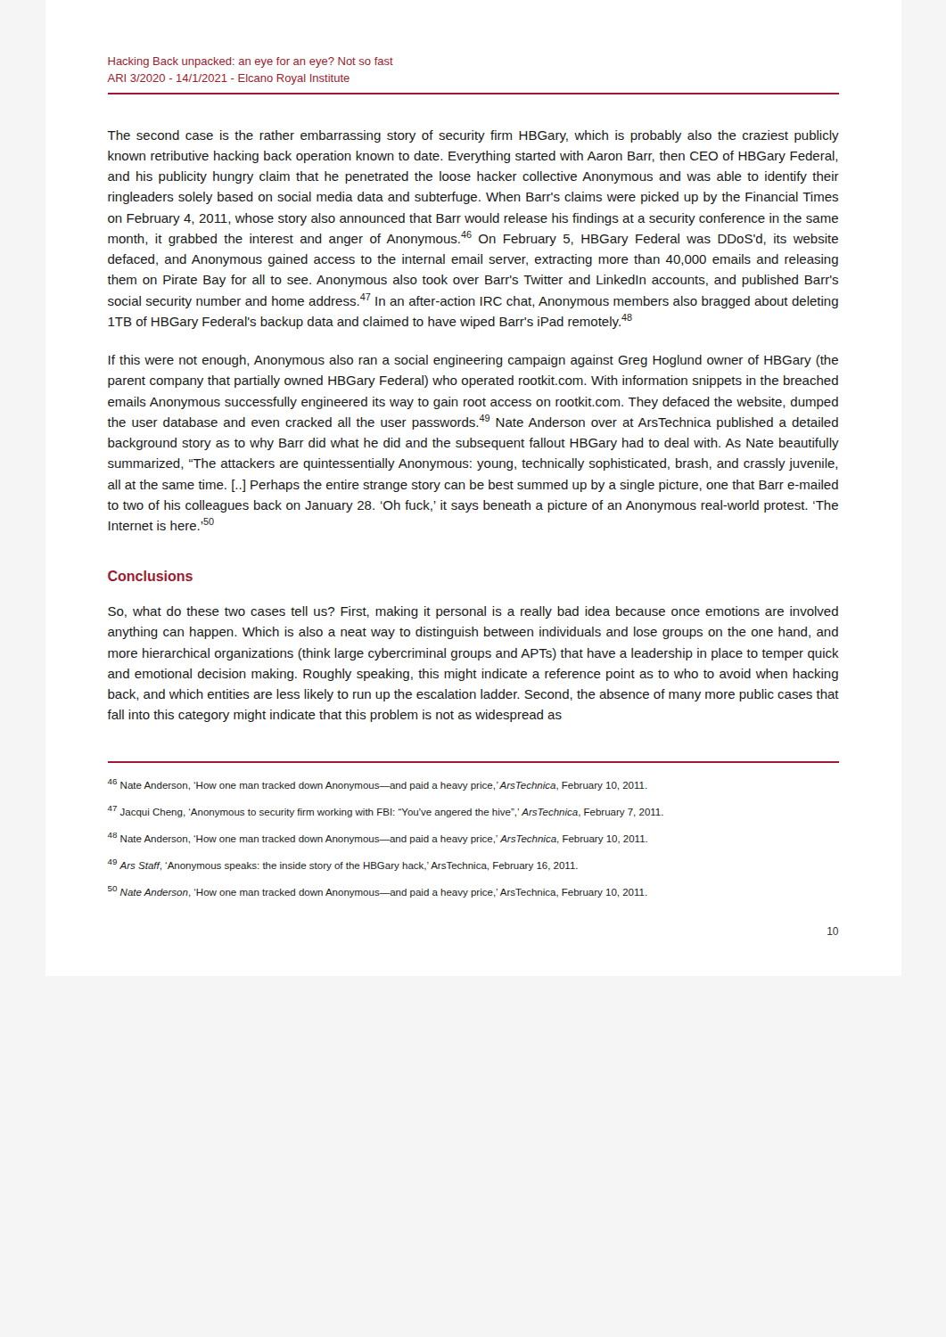Hacking Back unpacked: an eye for an eye? Not so fast ARI 3/2020 - 14/1/2021 - Elcano Royal Institute
The second case is the rather embarrassing story of security firm HBGary, which is probably also the craziest publicly known retributive hacking back operation known to date. Everything started with Aaron Barr, then CEO of HBGary Federal, and his publicity hungry claim that he penetrated the loose hacker collective Anonymous and was able to identify their ringleaders solely based on social media data and subterfuge. When Barr's claims were picked up by the Financial Times on February 4, 2011, whose story also announced that Barr would release his findings at a security conference in the same month, it grabbed the interest and anger of Anonymous.46 On February 5, HBGary Federal was DDoS'd, its website defaced, and Anonymous gained access to the internal email server, extracting more than 40,000 emails and releasing them on Pirate Bay for all to see. Anonymous also took over Barr's Twitter and LinkedIn accounts, and published Barr's social security number and home address.47 In an after-action IRC chat, Anonymous members also bragged about deleting 1TB of HBGary Federal's backup data and claimed to have wiped Barr's iPad remotely.48
If this were not enough, Anonymous also ran a social engineering campaign against Greg Hoglund owner of HBGary (the parent company that partially owned HBGary Federal) who operated rootkit.com. With information snippets in the breached emails Anonymous successfully engineered its way to gain root access on rootkit.com. They defaced the website, dumped the user database and even cracked all the user passwords.49 Nate Anderson over at ArsTechnica published a detailed background story as to why Barr did what he did and the subsequent fallout HBGary had to deal with. As Nate beautifully summarized, “The attackers are quintessentially Anonymous: young, technically sophisticated, brash, and crassly juvenile, all at the same time. [..] Perhaps the entire strange story can be best summed up by a single picture, one that Barr e-mailed to two of his colleagues back on January 28. ‘Oh fuck,’ it says beneath a picture of an Anonymous real-world protest. ‘The Internet is here.’50
Conclusions
So, what do these two cases tell us? First, making it personal is a really bad idea because once emotions are involved anything can happen. Which is also a neat way to distinguish between individuals and lose groups on the one hand, and more hierarchical organizations (think large cybercriminal groups and APTs) that have a leadership in place to temper quick and emotional decision making. Roughly speaking, this might indicate a reference point as to who to avoid when hacking back, and which entities are less likely to run up the escalation ladder. Second, the absence of many more public cases that fall into this category might indicate that this problem is not as widespread as
46 Nate Anderson, ‘How one man tracked down Anonymous—and paid a heavy price,’ ArsTechnica, February 10, 2011.
47 Jacqui Cheng, ‘Anonymous to security firm working with FBI: “You've angered the hive”,’ ArsTechnica, February 7, 2011.
48 Nate Anderson, ‘How one man tracked down Anonymous—and paid a heavy price,’ ArsTechnica, February 10, 2011.
49 Ars Staff, ‘Anonymous speaks: the inside story of the HBGary hack,’ ArsTechnica, February 16, 2011.
50 Nate Anderson, ‘How one man tracked down Anonymous—and paid a heavy price,’ ArsTechnica, February 10, 2011.
10